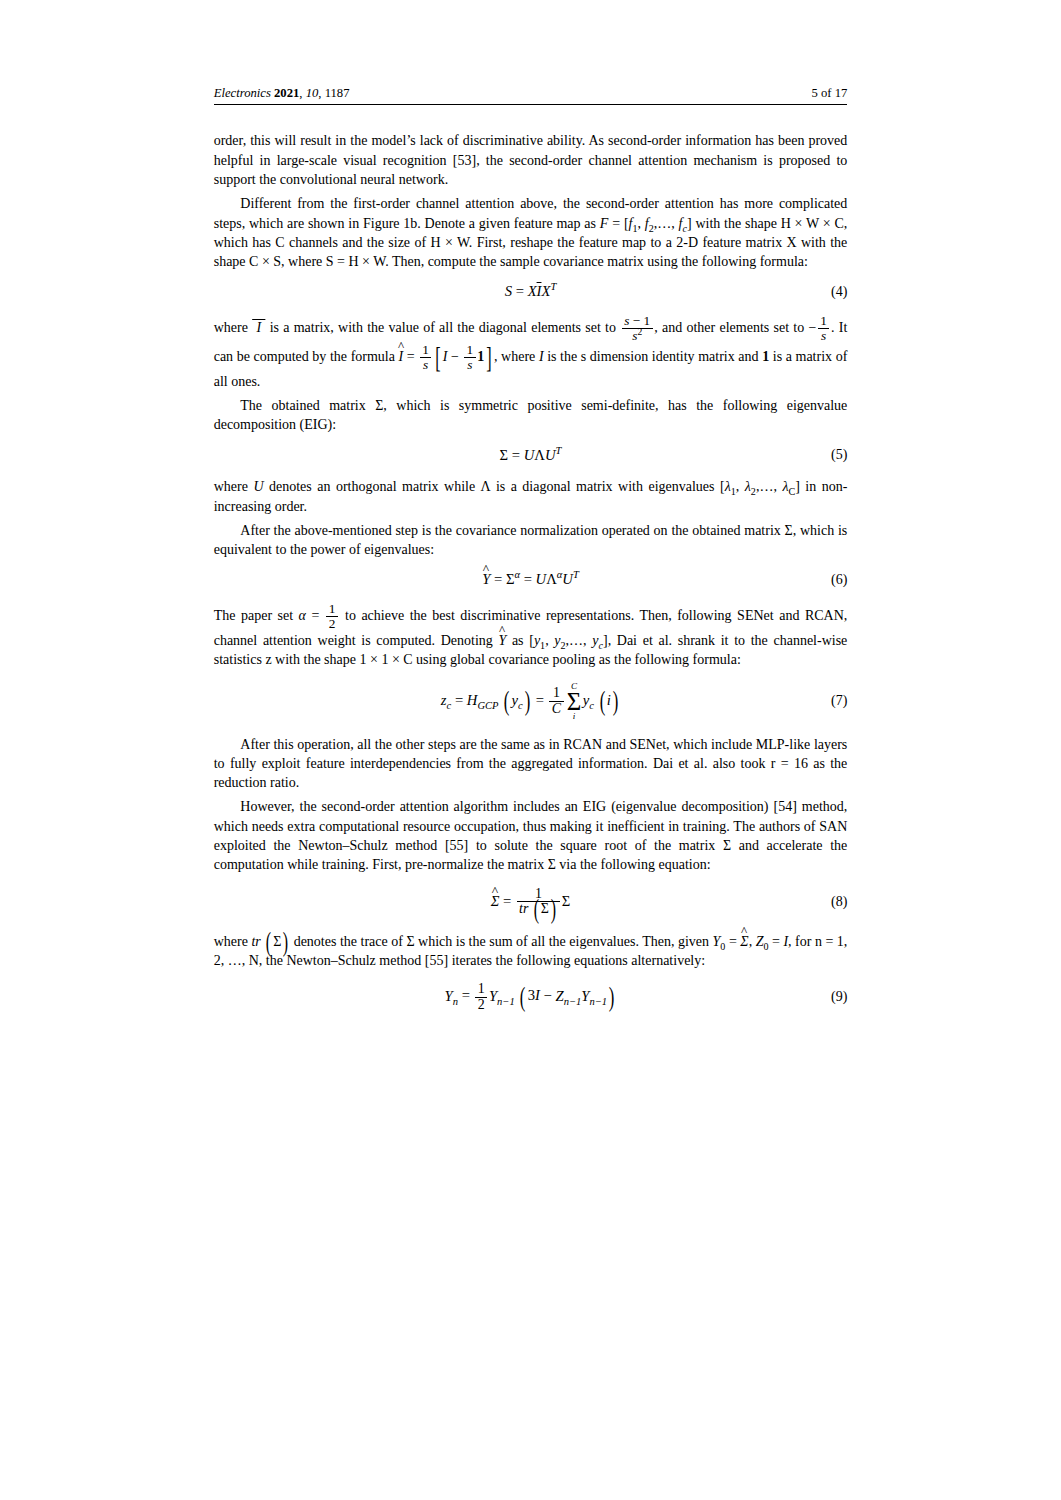Electronics 2021, 10, 1187
5 of 17
order, this will result in the model’s lack of discriminative ability. As second-order information has been proved helpful in large-scale visual recognition [53], the second-order channel attention mechanism is proposed to support the convolutional neural network.
Different from the first-order channel attention above, the second-order attention has more complicated steps, which are shown in Figure 1b. Denote a given feature map as F = [f1, f2,…, fc] with the shape H × W × C, which has C channels and the size of H × W. First, reshape the feature map to a 2-D feature matrix X with the shape C × S, where S = H × W. Then, compute the sample covariance matrix using the following formula:
S = XIXT
(4)
where I is a matrix, with the value of all the diagonal elements set to s − 1 s2, and other elements set to −1 s. It can be computed by the formula I = 1 s[I − 1 s 1], where I is the s dimension identity matrix and 1 is a matrix of all ones.
The obtained matrix Σ, which is symmetric positive semi-definite, has the following eigenvalue decomposition (EIG):
Σ = UΛUT
(5)
where U denotes an orthogonal matrix while Λ is a diagonal matrix with eigenvalues [λ1, λ2,…, λC] in non-increasing order.
After the above-mentioned step is the covariance normalization operated on the obtained matrix Σ, which is equivalent to the power of eigenvalues:
Y = Σα = UΛαUT
(6)
The paper set α = 12 to achieve the best discriminative representations. Then, following SENet and RCAN, channel attention weight is computed. Denoting Y as [y1, y2,…, yc], Dai et al. shrank it to the channel-wise statistics z with the shape 1 × 1 × C using global covariance pooling as the following formula:
zc = HGCP (yc) = 1 C CΣi yc (i)
(7)
After this operation, all the other steps are the same as in RCAN and SENet, which include MLP-like layers to fully exploit feature interdependencies from the aggregated information. Dai et al. also took r = 16 as the reduction ratio.
However, the second-order attention algorithm includes an EIG (eigenvalue decomposition) [54] method, which needs extra computational resource occupation, thus making it inefficient in training. The authors of SAN exploited the Newton–Schulz method [55] to solute the square root of the matrix Σ and accelerate the computation while training. First, pre-normalize the matrix Σ via the following equation:
Σ = 1 tr (Σ) Σ
(8)
where tr (Σ) denotes the trace of Σ which is the sum of all the eigenvalues. Then, given Y0 = Σ, Z0 = I, for n = 1, 2, …, N, the Newton–Schulz method [55] iterates the following equations alternatively:
Yn = 12 Yn−1 (3I − Zn−1Yn−1)
(9)